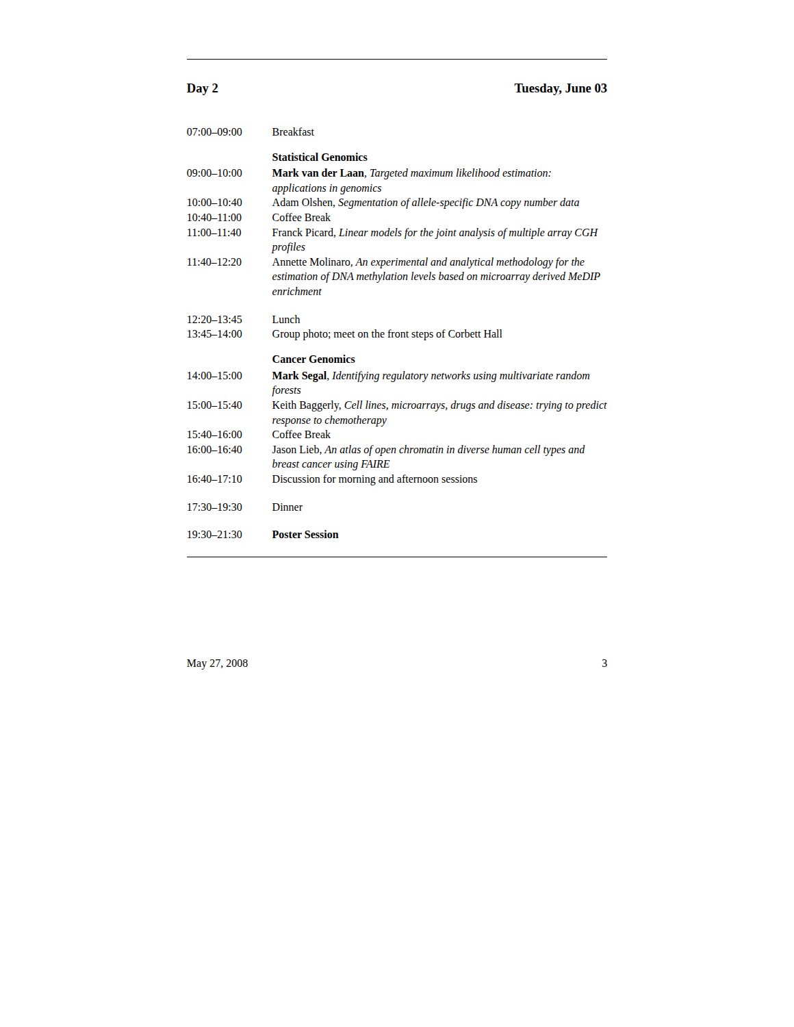Day 2
Tuesday, June 03
| 07:00–09:00 | Breakfast |
| | Statistical Genomics |
| 09:00–10:00 | Mark van der Laan , Targeted maximum likelihood estimation: applications in genomics |
| 10:00–10:40 | Adam Olshen, Segmentation of allele-specific DNA copy number data |
| 10:40–11:00 | Coffee Break |
| 11:00–11:40 | Franck Picard, Linear models for the joint analysis of multiple array CGH profiles |
| 11:40–12:20 | Annette Molinaro, An experimental and analytical methodology for the estimation of DNA methylation levels based on microarray derived MeDIP enrichment |
| 12:20–13:45 | Lunch |
| 13:45–14:00 | Group photo; meet on the front steps of Corbett Hall |
| | Cancer Genomics |
| 14:00–15:00 | Mark Segal , Identifying regulatory networks using multivariate random forests |
| 15:00–15:40 | Keith Baggerly, Cell lines, microarrays, drugs and disease: trying to predict response to chemotherapy |
| 15:40–16:00 | Coffee Break |
| 16:00–16:40 | Jason Lieb, An atlas of open chromatin in diverse human cell types and breast cancer using FAIRE |
| 16:40–17:10 | Discussion for morning and afternoon sessions |
| 17:30–19:30 | Dinner |
| 19:30–21:30 | Poster Session |
May 27, 2008
3